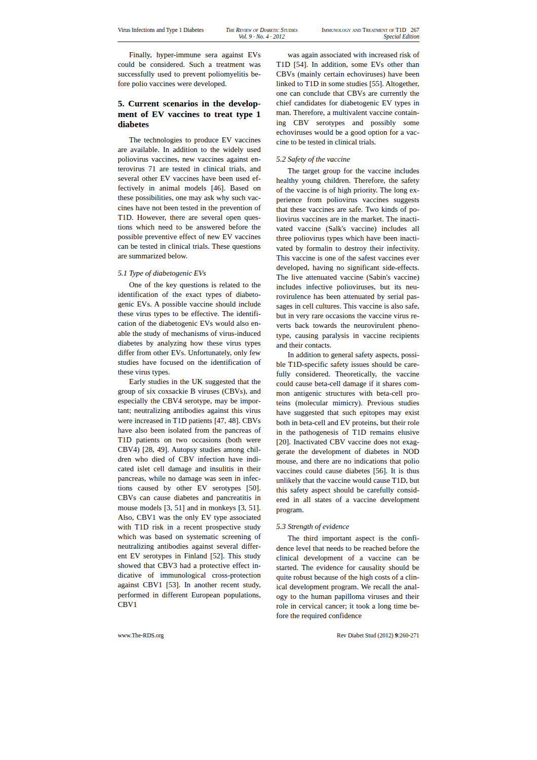| Virus Infections and Type 1 Diabetes | The Review of D iabetic S tudies Vol. 9 · No. 4 · 2012 | Immunology and Treatment of T1D 267 Special Edition |
Finally, hyper-immune sera against EVs could be considered. Such a treatment was successfully used to prevent poliomyelitis before polio vaccines were developed.
5. Current scenarios in the development of EV vaccines to treat type 1 diabetes
The technologies to produce EV vaccines are available. In addition to the widely used poliovirus vaccines, new vaccines against enterovirus 71 are tested in clinical trials, and several other EV vaccines have been used effectively in animal models [46]. Based on these possibilities, one may ask why such vaccines have not been tested in the prevention of T1D. However, there are several open questions which need to be answered before the possible preventive effect of new EV vaccines can be tested in clinical trials. These questions are summarized below.
5.1 Type of diabetogenic EVs
One of the key questions is related to the identification of the exact types of diabetogenic EVs. A possible vaccine should include these virus types to be effective. The identification of the diabetogenic EVs would also enable the study of mechanisms of virus-induced diabetes by analyzing how these virus types differ from other EVs. Unfortunately, only few studies have focused on the identification of these virus types.
Early studies in the UK suggested that the group of six coxsackie B viruses (CBVs), and especially the CBV4 serotype, may be important; neutralizing antibodies against this virus were increased in T1D patients [47, 48]. CBVs have also been isolated from the pancreas of T1D patients on two occasions (both were CBV4) [28, 49]. Autopsy studies among children who died of CBV infection have indicated islet cell damage and insulitis in their pancreas, while no damage was seen in infections caused by other EV serotypes [50]. CBVs can cause diabetes and pancreatitis in mouse models [3, 51] and in monkeys [3, 51]. Also, CBV1 was the only EV type associated with T1D risk in a recent prospective study which was based on systematic screening of neutralizing antibodies against several different EV serotypes in Finland [52]. This study showed that CBV3 had a protective effect indicative of immunological cross-protection against CBV1 [53]. In another recent study, performed in different European populations, CBV1
was again associated with increased risk of T1D [54]. In addition, some EVs other than CBVs (mainly certain echoviruses) have been linked to T1D in some studies [55]. Altogether, one can conclude that CBVs are currently the chief candidates for diabetogenic EV types in man. Therefore, a multivalent vaccine containing CBV serotypes and possibly some echoviruses would be a good option for a vaccine to be tested in clinical trials.
5.2 Safety of the vaccine
The target group for the vaccine includes healthy young children. Therefore, the safety of the vaccine is of high priority. The long experience from poliovirus vaccines suggests that these vaccines are safe. Two kinds of poliovirus vaccines are in the market. The inactivated vaccine (Salk's vaccine) includes all three poliovirus types which have been inactivated by formalin to destroy their infectivity. This vaccine is one of the safest vaccines ever developed, having no significant side-effects. The live attenuated vaccine (Sabin's vaccine) includes infective polioviruses, but its neurovirulence has been attenuated by serial passages in cell cultures. This vaccine is also safe, but in very rare occasions the vaccine virus reverts back towards the neurovirulent phenotype, causing paralysis in vaccine recipients and their contacts.
In addition to general safety aspects, possible T1D-specific safety issues should be carefully considered. Theoretically, the vaccine could cause beta-cell damage if it shares common antigenic structures with beta-cell proteins (molecular mimicry). Previous studies have suggested that such epitopes may exist both in beta-cell and EV proteins, but their role in the pathogenesis of T1D remains elusive [20]. Inactivated CBV vaccine does not exaggerate the development of diabetes in NOD mouse, and there are no indications that polio vaccines could cause diabetes [56]. It is thus unlikely that the vaccine would cause T1D, but this safety aspect should be carefully considered in all states of a vaccine development program.
5.3 Strength of evidence
The third important aspect is the confidence level that needs to be reached before the clinical development of a vaccine can be started. The evidence for causality should be quite robust because of the high costs of a clinical development program. We recall the analogy to the human papilloma viruses and their role in cervical cancer; it took a long time before the required confidence
www.The-RDS.org
Rev Diabet Stud (2012) 9:260-271